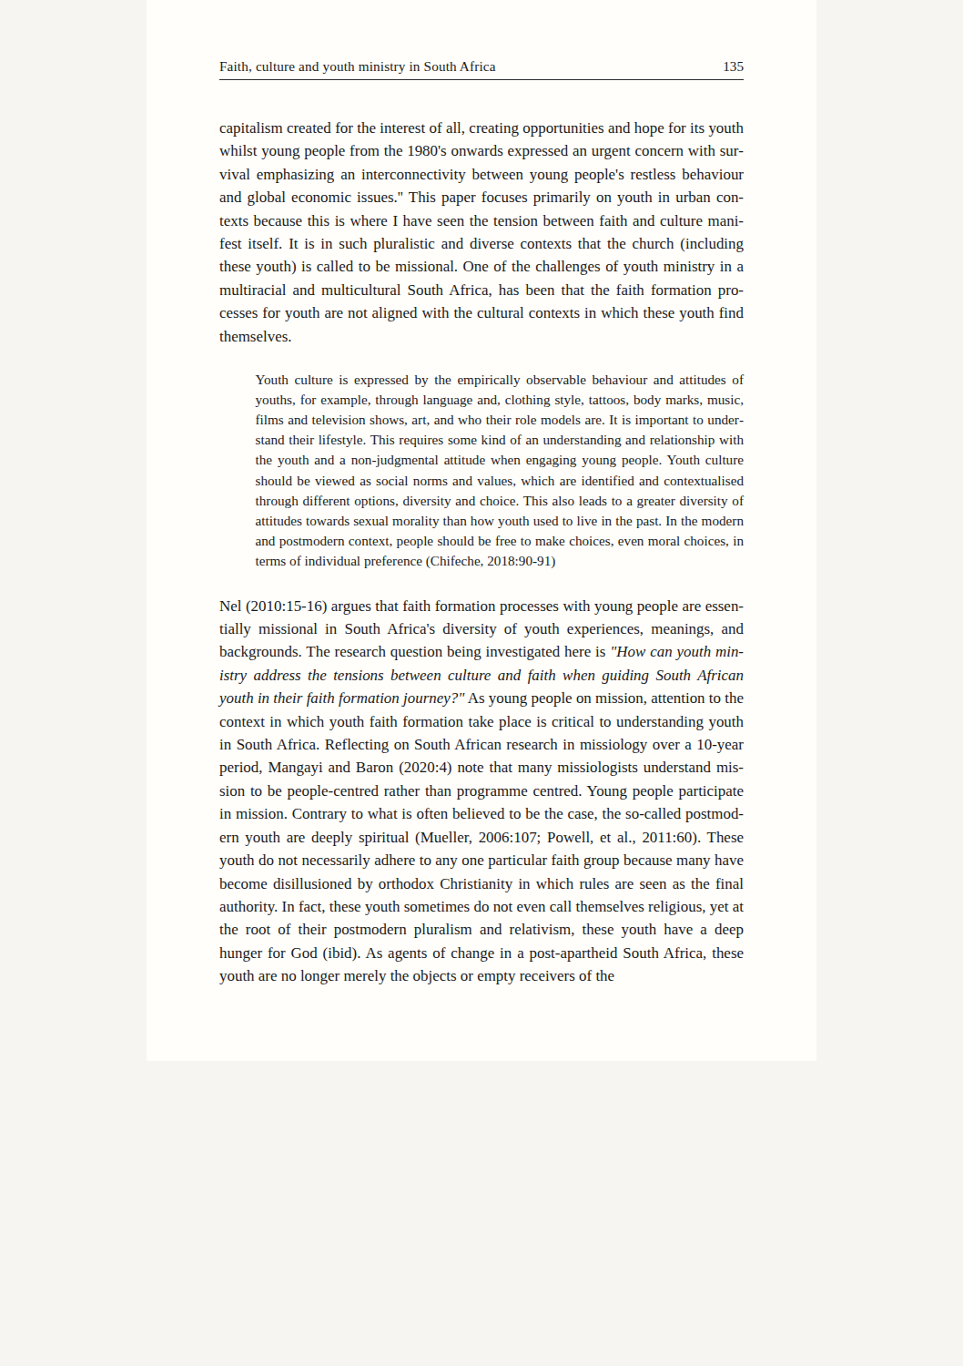Faith, culture and youth ministry in South Africa 135
capitalism created for the interest of all, creating opportunities and hope for its youth whilst young people from the 1980's onwards expressed an urgent concern with survival emphasizing an interconnectivity between young people's restless behaviour and global economic issues.'' This paper focuses primarily on youth in urban contexts because this is where I have seen the tension between faith and culture manifest itself. It is in such pluralistic and diverse contexts that the church (including these youth) is called to be missional. One of the challenges of youth ministry in a multiracial and multicultural South Africa, has been that the faith formation processes for youth are not aligned with the cultural contexts in which these youth find themselves.
Youth culture is expressed by the empirically observable behaviour and attitudes of youths, for example, through language and, clothing style, tattoos, body marks, music, films and television shows, art, and who their role models are. It is important to understand their lifestyle. This requires some kind of an understanding and relationship with the youth and a non-judgmental attitude when engaging young people. Youth culture should be viewed as social norms and values, which are identified and contextualised through different options, diversity and choice. This also leads to a greater diversity of attitudes towards sexual morality than how youth used to live in the past. In the modern and postmodern context, people should be free to make choices, even moral choices, in terms of individual preference (Chifeche, 2018:90-91)
Nel (2010:15-16) argues that faith formation processes with young people are essentially missional in South Africa's diversity of youth experiences, meanings, and backgrounds. The research question being investigated here is "How can youth ministry address the tensions between culture and faith when guiding South African youth in their faith formation journey?" As young people on mission, attention to the context in which youth faith formation take place is critical to understanding youth in South Africa. Reflecting on South African research in missiology over a 10-year period, Mangayi and Baron (2020:4) note that many missiologists understand mission to be people-centred rather than programme centred. Young people participate in mission. Contrary to what is often believed to be the case, the so-called postmodern youth are deeply spiritual (Mueller, 2006:107; Powell, et al., 2011:60). These youth do not necessarily adhere to any one particular faith group because many have become disillusioned by orthodox Christianity in which rules are seen as the final authority. In fact, these youth sometimes do not even call themselves religious, yet at the root of their postmodern pluralism and relativism, these youth have a deep hunger for God (ibid). As agents of change in a post-apartheid South Africa, these youth are no longer merely the objects or empty receivers of the